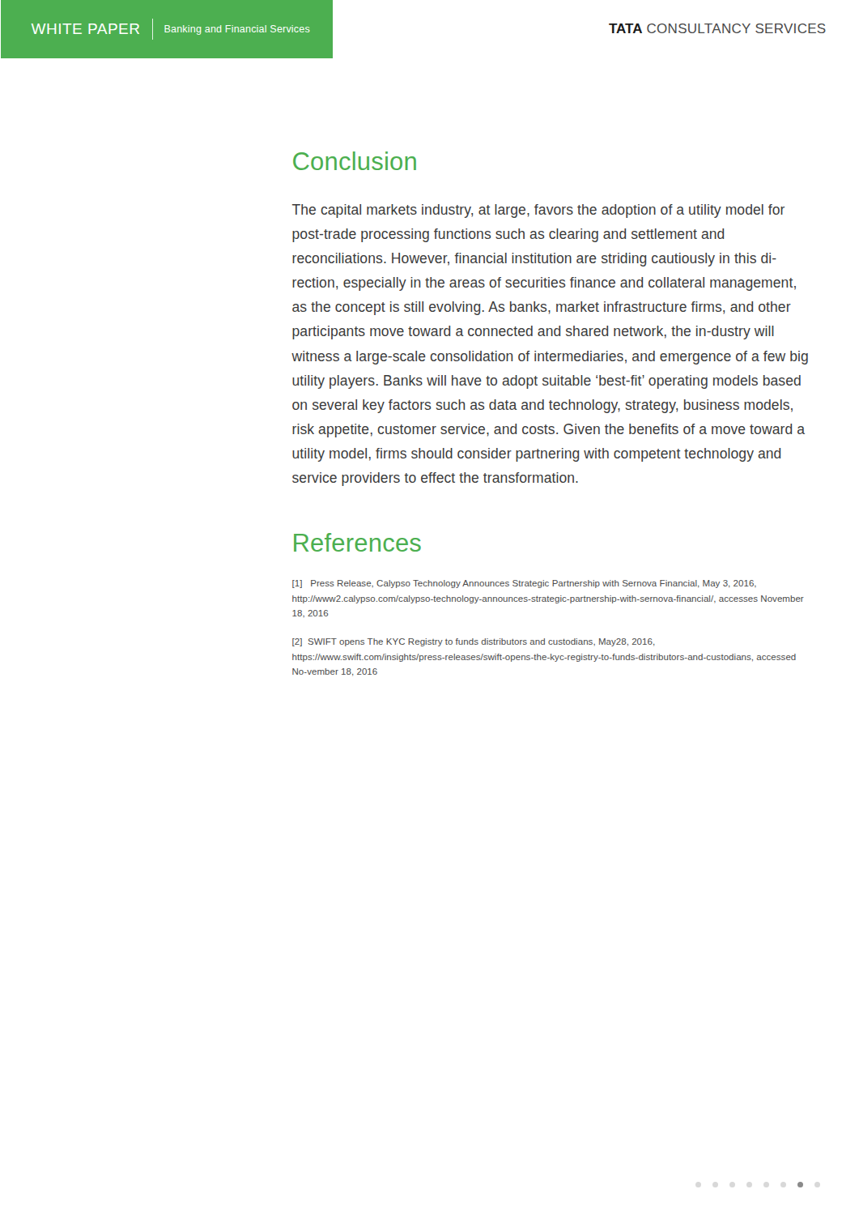WHITE PAPER Banking and Financial Services
TATA CONSULTANCY SERVICES
Conclusion
The capital markets industry, at large, favors the adoption of a utility model for post-trade processing functions such as clearing and settlement and reconciliations. However, financial institution are striding cautiously in this di-rection, especially in the areas of securities finance and collateral management, as the concept is still evolving. As banks, market infrastructure firms, and other participants move toward a connected and shared network, the in-dustry will witness a large-scale consolidation of intermediaries, and emergence of a few big utility players. Banks will have to adopt suitable ‘best-fit’ operating models based on several key factors such as data and technology, strategy, business models, risk appetite, customer service, and costs. Given the benefits of a move toward a utility model, firms should consider partnering with competent technology and service providers to effect the transformation.
References
[1] Press Release, Calypso Technology Announces Strategic Partnership with Sernova Financial, May 3, 2016, http://www2.calypso.com/calypso-technology-announces-strategic-partnership-with-sernova-financial/, accesses November 18, 2016
[2] SWIFT opens The KYC Registry to funds distributors and custodians, May28, 2016, https://www.swift.com/insights/press-releases/swift-opens-the-kyc-registry-to-funds-distributors-and-custodians, accessed No-vember 18, 2016